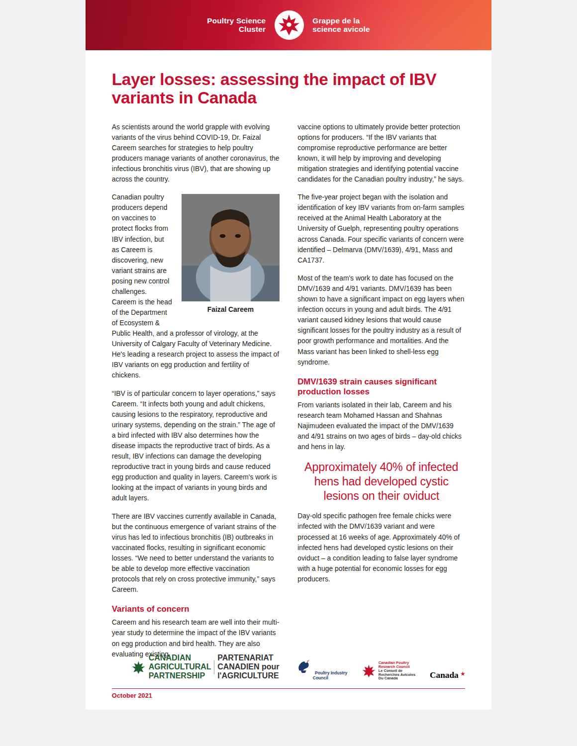Poultry Science
Cluster
Grappe de la
science avicole
Layer losses: assessing the impact of IBV variants in Canada
As scientists around the world grapple with evolving variants of the virus behind COVID-19, Dr. Faizal Careem searches for strategies to help poultry producers manage variants of another coronavirus, the infectious bronchitis virus (IBV), that are showing up across the country.
Faizal Careem
Canadian poultry producers depend on vaccines to protect flocks from IBV infection, but as Careem is discovering, new variant strains are posing new control challenges. Careem is the head of the Department of Ecosystem & Public Health, and a professor of virology, at the University of Calgary Faculty of Veterinary Medicine. He's leading a research project to assess the impact of IBV variants on egg production and fertility of chickens.
“IBV is of particular concern to layer operations,” says Careem. “It infects both young and adult chickens, causing lesions to the respiratory, reproductive and urinary systems, depending on the strain.” The age of a bird infected with IBV also determines how the disease impacts the reproductive tract of birds. As a result, IBV infections can damage the developing reproductive tract in young birds and cause reduced egg production and quality in layers. Careem's work is looking at the impact of variants in young birds and adult layers.
There are IBV vaccines currently available in Canada, but the continuous emergence of variant strains of the virus has led to infectious bronchitis (IB) outbreaks in vaccinated flocks, resulting in significant economic losses. “We need to better understand the variants to be able to develop more effective vaccination protocols that rely on cross protective immunity,” says Careem.
Variants of concern
Careem and his research team are well into their multi-year study to determine the impact of the IBV variants on egg production and bird health. They are also evaluating existing
vaccine options to ultimately provide better protection options for producers. “If the IBV variants that compromise reproductive performance are better known, it will help by improving and developing mitigation strategies and identifying potential vaccine candidates for the Canadian poultry industry,” he says.
The five-year project began with the isolation and identification of key IBV variants from on-farm samples received at the Animal Health Laboratory at the University of Guelph, representing poultry operations across Canada. Four specific variants of concern were identified – Delmarva (DMV/1639), 4/91, Mass and CA1737.
Most of the team's work to date has focused on the DMV/1639 and 4/91 variants. DMV/1639 has been shown to have a significant impact on egg layers when infection occurs in young and adult birds. The 4/91 variant caused kidney lesions that would cause significant losses for the poultry industry as a result of poor growth performance and mortalities. And the Mass variant has been linked to shell-less egg syndrome.
DMV/1639 strain causes significant
production losses
From variants isolated in their lab, Careem and his research team Mohamed Hassan and Shahnas Najimudeen evaluated the impact of the DMV/1639 and 4/91 strains on two ages of birds – day-old chicks and hens in lay.
Approximately 40% of infected hens had developed cystic lesions on their oviduct
Day-old specific pathogen free female chicks were infected with the DMV/1639 variant and were processed at 16 weeks of age. Approximately 40% of infected hens had developed cystic lesions on their oviduct – a condition leading to false layer syndrome with a huge potential for economic losses for egg producers.
CANADIAN AGRICULTURAL PARTNERSHIP
PARTENARIAT
CANADIEN pour
l'AGRICULTURE
Poultry Industry
Council
Canadian Poultry
Research Council
Le Conseil de
Recherches Avicoles
Du Canada
Canada
October 2021